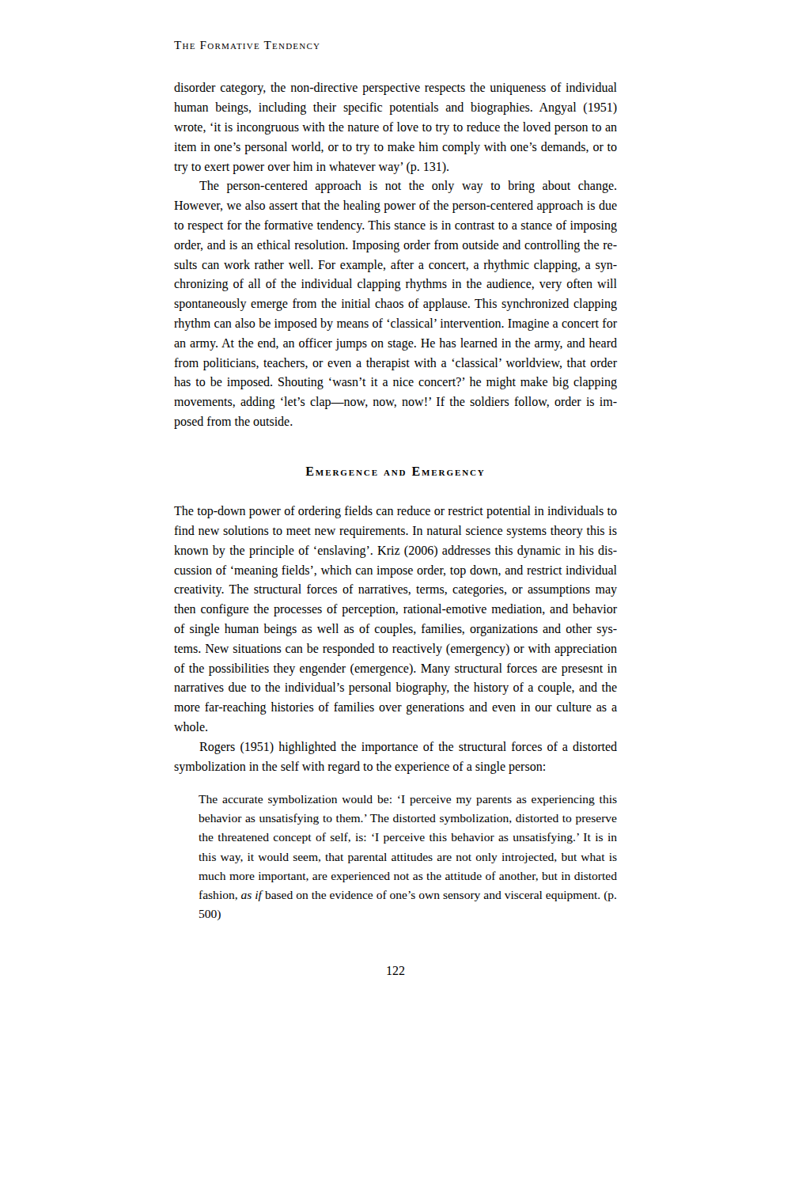The Formative Tendency
disorder category, the non-directive perspective respects the uniqueness of individual human beings, including their specific potentials and biographies. Angyal (1951) wrote, ‘it is incongruous with the nature of love to try to reduce the loved person to an item in one’s personal world, or to try to make him comply with one’s demands, or to try to exert power over him in whatever way’ (p. 131).
The person-centered approach is not the only way to bring about change. However, we also assert that the healing power of the person-centered approach is due to respect for the formative tendency. This stance is in contrast to a stance of imposing order, and is an ethical resolution. Imposing order from outside and controlling the results can work rather well. For example, after a concert, a rhythmic clapping, a synchronizing of all of the individual clapping rhythms in the audience, very often will spontaneously emerge from the initial chaos of applause. This synchronized clapping rhythm can also be imposed by means of ‘classical’ intervention. Imagine a concert for an army. At the end, an officer jumps on stage. He has learned in the army, and heard from politicians, teachers, or even a therapist with a ‘classical’ worldview, that order has to be imposed. Shouting ‘wasn’t it a nice concert?’ he might make big clapping movements, adding ‘let’s clap—now, now, now!’ If the soldiers follow, order is imposed from the outside.
Emergence and Emergency
The top-down power of ordering fields can reduce or restrict potential in individuals to find new solutions to meet new requirements. In natural science systems theory this is known by the principle of ‘enslaving’. Kriz (2006) addresses this dynamic in his discussion of ‘meaning fields’, which can impose order, top down, and restrict individual creativity. The structural forces of narratives, terms, categories, or assumptions may then configure the processes of perception, rational-emotive mediation, and behavior of single human beings as well as of couples, families, organizations and other systems. New situations can be responded to reactively (emergency) or with appreciation of the possibilities they engender (emergence). Many structural forces are presesnt in narratives due to the individual’s personal biography, the history of a couple, and the more far-reaching histories of families over generations and even in our culture as a whole.
Rogers (1951) highlighted the importance of the structural forces of a distorted symbolization in the self with regard to the experience of a single person:
The accurate symbolization would be: ‘I perceive my parents as experiencing this behavior as unsatisfying to them.’ The distorted symbolization, distorted to preserve the threatened concept of self, is: ‘I perceive this behavior as unsatisfying.’ It is in this way, it would seem, that parental attitudes are not only introjected, but what is much more important, are experienced not as the attitude of another, but in distorted fashion, as if based on the evidence of one’s own sensory and visceral equipment. (p. 500)
122